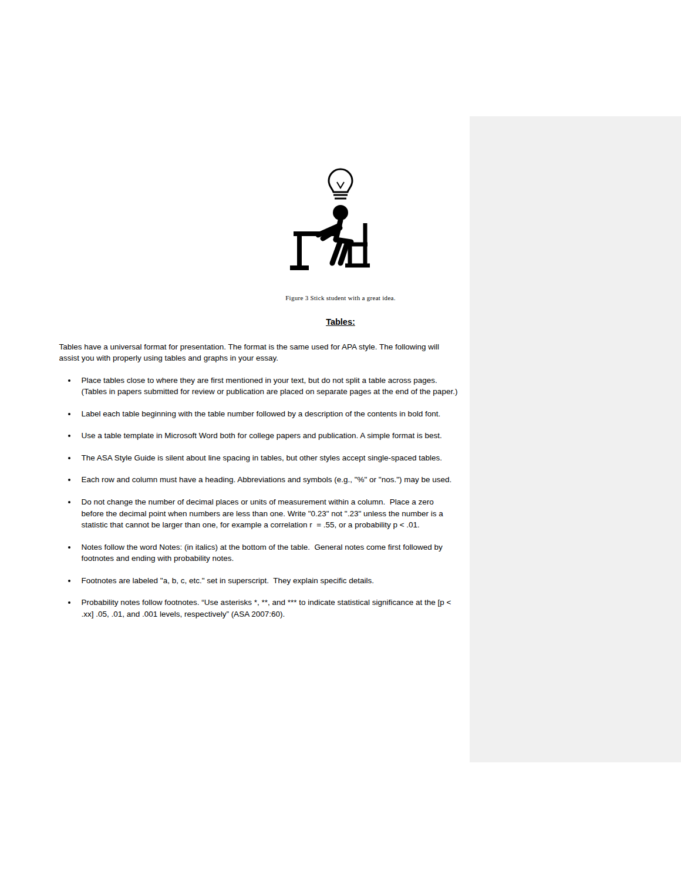Figure 3 Stick student with a great idea.
Tables:
Tables have a universal format for presentation. The format is the same used for APA style. The following will assist you with properly using tables and graphs in your essay.
Place tables close to where they are first mentioned in your text, but do not split a table across pages. (Tables in papers submitted for review or publication are placed on separate pages at the end of the paper.)
Label each table beginning with the table number followed by a description of the contents in bold font.
Use a table template in Microsoft Word both for college papers and publication. A simple format is best.
The ASA Style Guide is silent about line spacing in tables, but other styles accept single-spaced tables.
Each row and column must have a heading. Abbreviations and symbols (e.g., "%" or "nos.") may be used.
Do not change the number of decimal places or units of measurement within a column. Place a zero before the decimal point when numbers are less than one. Write "0.23" not ".23" unless the number is a statistic that cannot be larger than one, for example a correlation r = .55, or a probability p < .01.
Notes follow the word Notes: (in italics) at the bottom of the table. General notes come first followed by footnotes and ending with probability notes.
Footnotes are labeled "a, b, c, etc." set in superscript. They explain specific details.
Probability notes follow footnotes. “Use asterisks *, **, and *** to indicate statistical significance at the [p < .xx] .05, .01, and .001 levels, respectively” (ASA 2007:60).